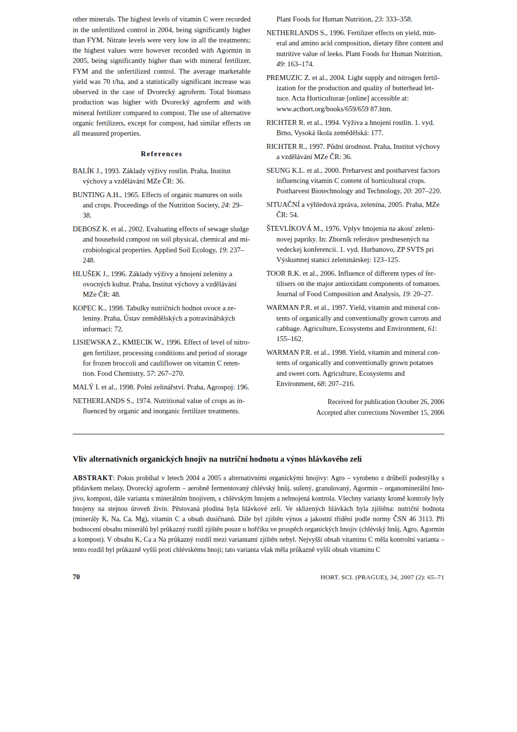other minerals. The highest levels of vitamin C were recorded in the unfertilized control in 2004, being significantly higher than FYM. Nitrate levels were very low in all the treatments; the highest values were however recorded with Agormin in 2005, being significantly higher than with mineral fertilizer, FYM and the unfertilized control. The average marketable yield was 70 t/ha, and a statistically significant increase was observed in the case of Dvorecký agroferm. Total biomass production was higher with Dvorecký agroferm and with mineral fertilizer compared to compost. The use of alternative organic fertilizers, except for compost, had similar effects on all measured properties.
References
BALÍK J., 1993. Základy výživy rostlin. Praha, Institut výchovy a vzdělávání MZe ČR: 36.
BUNTING A.H., 1965. Effects of organic manures on soils and crops. Proceedings of the Nutrition Society, 24: 29–38.
DEBOSZ K. et al., 2002. Evaluating effects of sewage sludge and household compost on soil physical, chemical and microbiological properties. Applied Soil Ecology, 19: 237–248.
HLUŠEK J., 1996. Základy výživy a hnojení zeleniny a ovocných kultur. Praha, Institut výchovy a vzdělávání MZe ČR: 48.
KOPEC K., 1998. Tabulky nutričních hodnot ovoce a zeleniny. Praha, Ústav zemědělských a potravinářských informací: 72.
LISIEWSKA Z., KMIECIK W., 1996. Effect of level of nitrogen fertilizer, processing conditions and period of storage for frozen broccoli and cauliflower on vitamin C retention. Food Chemistry, 57: 267–270.
MALÝ I. et al., 1998. Polní zelinářství. Praha, Agrospoj: 196.
NETHERLANDS S., 1974. Nutritional value of crops as influenced by organic and inorganic fertilizer treatments. Plant Foods for Human Nutrition, 23: 333–358.
NETHERLANDS S., 1996. Fertilizer effects on yield, mineral and amino acid composition, dietary fibre content and nutritive value of leeks. Plant Foods for Human Nutrition, 49: 163–174.
PREMUZIC Z. et al., 2004. Light supply and nitrogen fertilization for the production and quality of butterhead lettuce. Acta Horticulturae [online] accessible at: www.acthort.org/books/659/659 87.htm.
RICHTER R. et al., 1994. Výživa a hnojení rostlin. 1. vyd. Brno, Vysoká škola zemědělská: 177.
RICHTER R., 1997. Půdní úrodnost. Praha, Institut výchovy a vzdělávání MZe ČR: 36.
SEUNG K.L. et al., 2000. Preharvest and postharvest factors influencing vitamin C content of horticultural crops. Postharvest Biotechnology and Technology, 20: 207–220.
SITUAČNÍ a výhledová zpráva, zelenina, 2005. Praha, MZe ČR: 54.
ŠTEVLÍKOVÁ M., 1976. Vplyv hnojenia na akosť zeleninovej papriky. In: Zborník referátov prednesených na vedeckej konferencii. 1. vyd. Hurbanovo, ZP SVTS pri Výskumnej stanici zeleninárskej: 123–125.
TOOR R.K. et al., 2006. Influence of different types of fertilisers on the major antioxidant components of tomatoes. Journal of Food Composition and Analysis, 19: 20–27.
WARMAN P.R. et al., 1997. Yield, vitamin and mineral contents of organically and conventionally grown carrots and cabbage. Agriculture, Ecosystems and Environment, 61: 155–162.
WARMAN P.R. et al., 1998. Yield, vitamin and mineral contents of organically and conventionally grown potatoes and sweet corn. Agriculture, Ecosystems and Environment, 68: 207–216.
Received for publication October 26, 2006
Accepted after corrections November 15, 2006
Vliv alternativních organických hnojiv na nutriční hodnotu a výnos hlávkového zelí
ABSTRAKT: Pokus probíhal v letech 2004 a 2005 s alternativními organickými hnojivy: Agro – vyrobeno z drůbeží podestýlky s přídavkem melasy, Dvorecký agroferm – aerobně fermentovaný chlévský hnůj, sušený, granulovaný, Agormin – organominerální hnojivo, kompost, dále varianta s minerálním hnojivem, s chlévským hnojem a nehnojená kontrola. Všechny varianty kromě kontroly byly hnojeny na stejnou úroveň živin. Pěstovaná plodina byla hlávkové zelí. Ve sklizených hlávkách byla zjištěna: nutriční hodnota (minerály K, Na, Ca, Mg), vitamin C a obsah dusičnanů. Dále byl zjištěn výnos a jakostní třídění podle normy ČSN 46 3113. Při hodnocení obsahu minerálů byl průkazný rozdíl zjištěn pouze u hořčíku ve prospěch organických hnojiv (chlévský hnůj, Agro, Agormin a kompost). V obsahu K, Ca a Na průkazný rozdíl mezi variantami zjištěn nebyl. Nejvyšší obsah vitaminu C měla kontrolní varianta – tento rozdíl byl průkazně vyšší proti chlévskému hnoji; tato varianta však měla průkazně vyšší obsah vitaminu C
70 HORT. SCI. (PRAGUE), 34, 2007 (2): 65–71